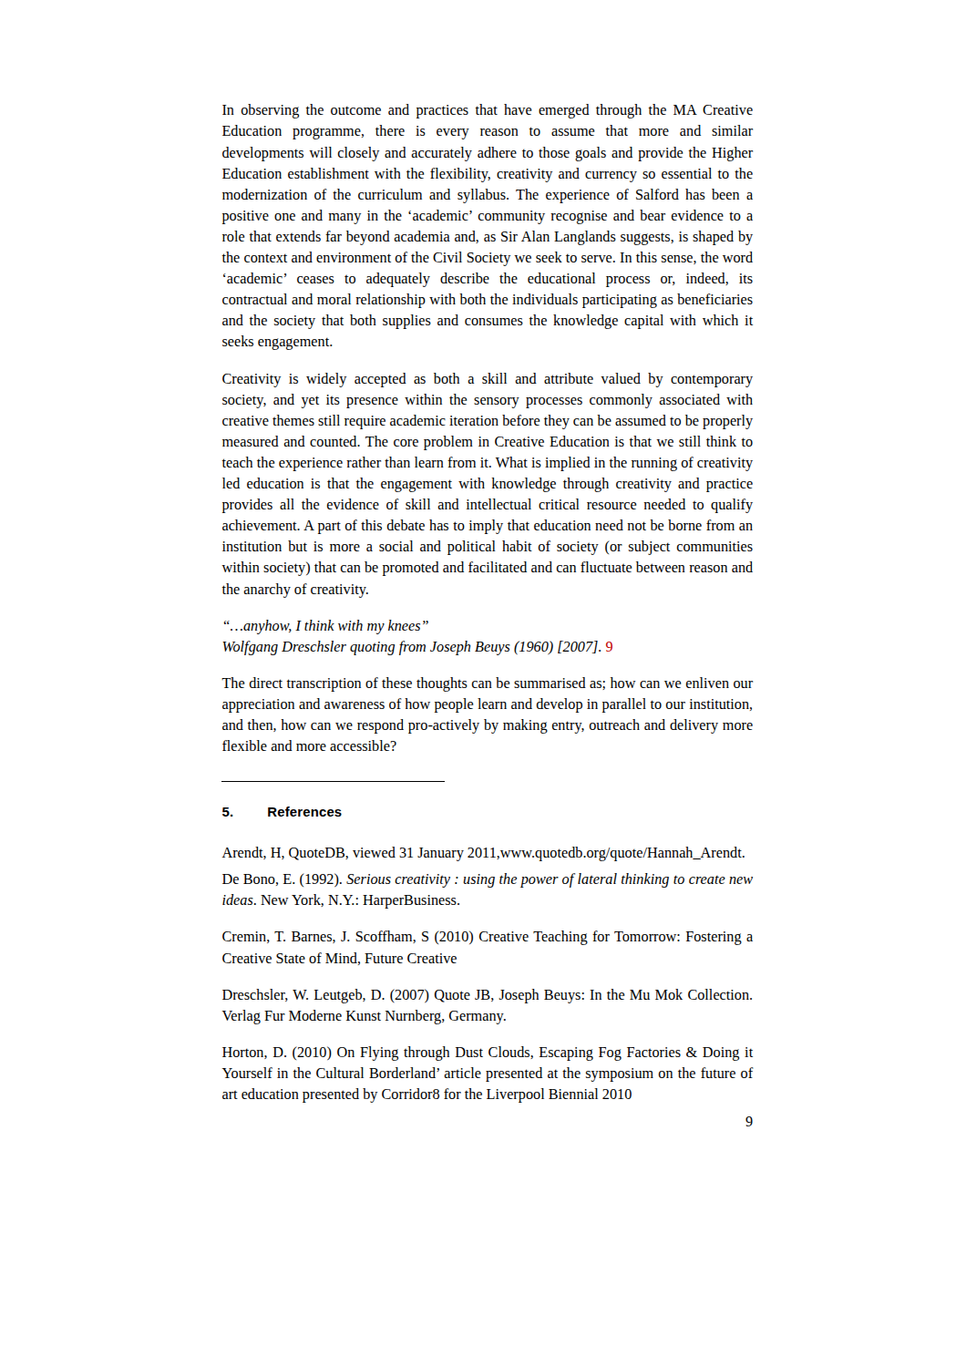In observing the outcome and practices that have emerged through the MA Creative Education programme, there is every reason to assume that more and similar developments will closely and accurately adhere to those goals and provide the Higher Education establishment with the flexibility, creativity and currency so essential to the modernization of the curriculum and syllabus. The experience of Salford has been a positive one and many in the ‘academic’ community recognise and bear evidence to a role that extends far beyond academia and, as Sir Alan Langlands suggests, is shaped by the context and environment of the Civil Society we seek to serve. In this sense, the word ‘academic’ ceases to adequately describe the educational process or, indeed, its contractual and moral relationship with both the individuals participating as beneficiaries and the society that both supplies and consumes the knowledge capital with which it seeks engagement.
Creativity is widely accepted as both a skill and attribute valued by contemporary society, and yet its presence within the sensory processes commonly associated with creative themes still require academic iteration before they can be assumed to be properly measured and counted. The core problem in Creative Education is that we still think to teach the experience rather than learn from it. What is implied in the running of creativity led education is that the engagement with knowledge through creativity and practice provides all the evidence of skill and intellectual critical resource needed to qualify achievement. A part of this debate has to imply that education need not be borne from an institution but is more a social and political habit of society (or subject communities within society) that can be promoted and facilitated and can fluctuate between reason and the anarchy of creativity.
“…anyhow, I think with my knees”
Wolfgang Dreschsler quoting from Joseph Beuys (1960) [2007]. 9
The direct transcription of these thoughts can be summarised as; how can we enliven our appreciation and awareness of how people learn and develop in parallel to our institution, and then, how can we respond pro-actively by making entry, outreach and delivery more flexible and more accessible?
5. References
Arendt, H, QuoteDB, viewed 31 January 2011,www.quotedb.org/quote/Hannah_Arendt.
De Bono, E. (1992). Serious creativity : using the power of lateral thinking to create new ideas. New York, N.Y.: HarperBusiness.
Cremin, T. Barnes, J. Scoffham, S (2010) Creative Teaching for Tomorrow: Fostering a Creative State of Mind, Future Creative
Dreschsler, W. Leutgeb, D. (2007) Quote JB, Joseph Beuys: In the Mu Mok Collection. Verlag Fur Moderne Kunst Nurnberg, Germany.
Horton, D. (2010) On Flying through Dust Clouds, Escaping Fog Factories & Doing it Yourself in the Cultural Borderland’ article presented at the symposium on the future of art education presented by Corridor8 for the Liverpool Biennial 2010
9